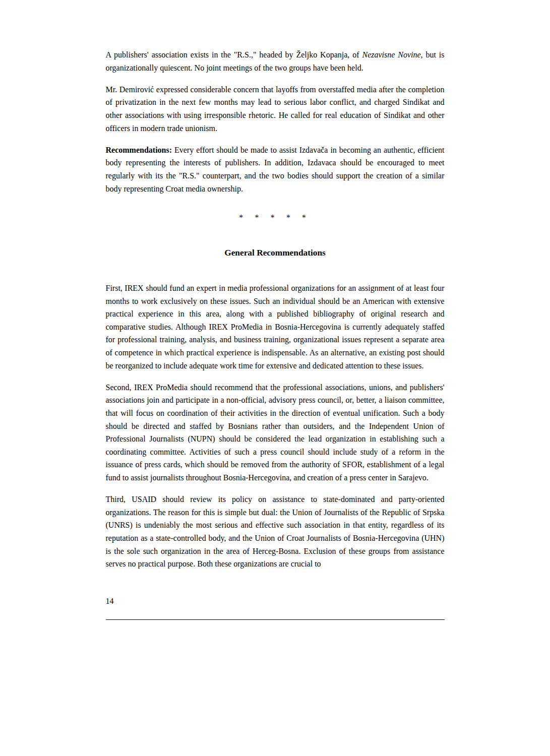A publishers' association exists in the "R.S.," headed by Željko Kopanja, of Nezavisne Novine, but is organizationally quiescent. No joint meetings of the two groups have been held.
Mr. Demirović expressed considerable concern that layoffs from overstaffed media after the completion of privatization in the next few months may lead to serious labor conflict, and charged Sindikat and other associations with using irresponsible rhetoric. He called for real education of Sindikat and other officers in modern trade unionism.
Recommendations: Every effort should be made to assist Izdavača in becoming an authentic, efficient body representing the interests of publishers. In addition, Izdavaca should be encouraged to meet regularly with its the "R.S." counterpart, and the two bodies should support the creation of a similar body representing Croat media ownership.
* * * * *
General Recommendations
First, IREX should fund an expert in media professional organizations for an assignment of at least four months to work exclusively on these issues. Such an individual should be an American with extensive practical experience in this area, along with a published bibliography of original research and comparative studies. Although IREX ProMedia in Bosnia-Hercegovina is currently adequately staffed for professional training, analysis, and business training, organizational issues represent a separate area of competence in which practical experience is indispensable. As an alternative, an existing post should be reorganized to include adequate work time for extensive and dedicated attention to these issues.
Second, IREX ProMedia should recommend that the professional associations, unions, and publishers' associations join and participate in a non-official, advisory press council, or, better, a liaison committee, that will focus on coordination of their activities in the direction of eventual unification. Such a body should be directed and staffed by Bosnians rather than outsiders, and the Independent Union of Professional Journalists (NUPN) should be considered the lead organization in establishing such a coordinating committee. Activities of such a press council should include study of a reform in the issuance of press cards, which should be removed from the authority of SFOR, establishment of a legal fund to assist journalists throughout Bosnia-Hercegovina, and creation of a press center in Sarajevo.
Third, USAID should review its policy on assistance to state-dominated and party-oriented organizations. The reason for this is simple but dual: the Union of Journalists of the Republic of Srpska (UNRS) is undeniably the most serious and effective such association in that entity, regardless of its reputation as a state-controlled body, and the Union of Croat Journalists of Bosnia-Hercegovina (UHN) is the sole such organization in the area of Herceg-Bosna. Exclusion of these groups from assistance serves no practical purpose. Both these organizations are crucial to
14